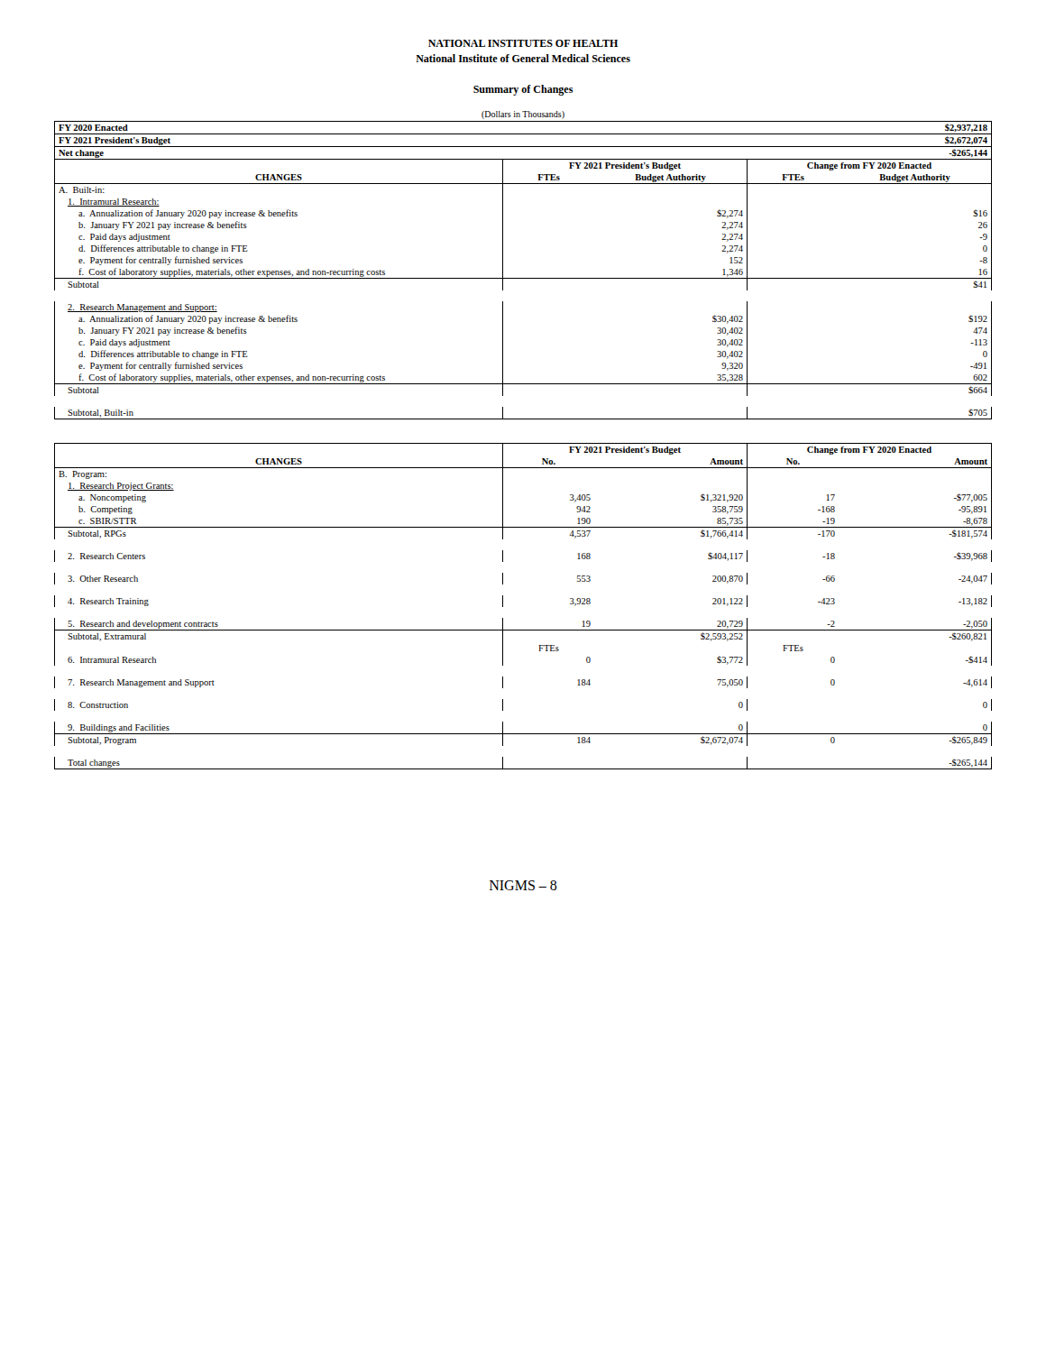NATIONAL INSTITUTES OF HEALTH
National Institute of General Medical Sciences
Summary of Changes
(Dollars in Thousands)
| FY 2020 Enacted | | $2,937,218 |
| FY 2021 President's Budget | | $2,672,074 |
| Net change | | -$265,144 |
| | FY 2021 President's Budget | Change from FY 2020 Enacted |
| CHANGES | FTEs | Budget Authority | FTEs | Budget Authority |
| A. Built-in: | | | | |
| 1. Intramural Research: | | | | |
| a. Annualization of January 2020 pay increase & benefits | | $2,274 | | $16 |
| b. January FY 2021 pay increase & benefits | | 2,274 | | 26 |
| c. Paid days adjustment | | 2,274 | | -9 |
| d. Differences attributable to change in FTE | | 2,274 | | 0 |
| e. Payment for centrally furnished services | | 152 | | -8 |
| f. Cost of laboratory supplies, materials, other expenses, and non-recurring costs | | 1,346 | | 16 |
| Subtotal | | | | $41 |
| 2. Research Management and Support: | | | | |
| a. Annualization of January 2020 pay increase & benefits | | $30,402 | | $192 |
| b. January FY 2021 pay increase & benefits | | 30,402 | | 474 |
| c. Paid days adjustment | | 30,402 | | -113 |
| d. Differences attributable to change in FTE | | 30,402 | | 0 |
| e. Payment for centrally furnished services | | 9,320 | | -491 |
| f. Cost of laboratory supplies, materials, other expenses, and non-recurring costs | | 35,328 | | 602 |
| Subtotal | | | | $664 |
| Subtotal, Built-in | | | | $705 |
| | FY 2021 President's Budget | Change from FY 2020 Enacted |
| CHANGES | No. | Amount | No. | Amount |
| B. Program: | | | | |
| 1. Research Project Grants: | | | | |
| a. Noncompeting | 3,405 | $1,321,920 | 17 | -$77,005 |
| b. Competing | 942 | 358,759 | -168 | -95,891 |
| c. SBIR/STTR | 190 | 85,735 | -19 | -8,678 |
| Subtotal, RPGs | 4,537 | $1,766,414 | -170 | -$181,574 |
| 2. Research Centers | 168 | $404,117 | -18 | -$39,968 |
| 3. Other Research | 553 | 200,870 | -66 | -24,047 |
| 4. Research Training | 3,928 | 201,122 | -423 | -13,182 |
| 5. Research and development contracts | 19 | 20,729 | -2 | -2,050 |
| Subtotal, Extramural | | $2,593,252 | | -$260,821 |
| | FTEs | | FTEs | |
| 6. Intramural Research | 0 | $3,772 | 0 | -$414 |
| 7. Research Management and Support | 184 | 75,050 | 0 | -4,614 |
| 8. Construction | | 0 | | 0 |
| 9. Buildings and Facilities | | 0 | | 0 |
| Subtotal, Program | 184 | $2,672,074 | 0 | -$265,849 |
| Total changes | | | | -$265,144 |
NIGMS – 8